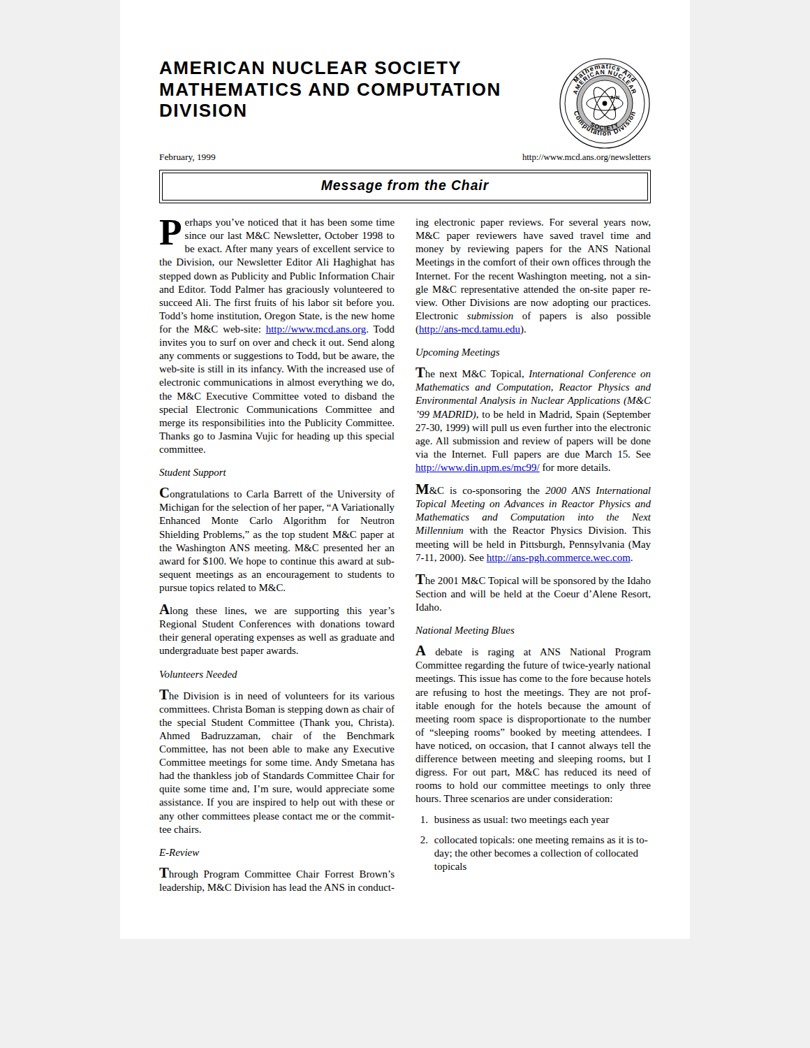Mathematics And Computation Division AMERICAN NUCLEAR SOCIETY A N S
AMERICAN NUCLEAR SOCIETY
MATHEMATICS AND COMPUTATION DIVISION
February, 1999 http://www.mcd.ans.org/newsletters
Message from the Chair
Perhaps you’ve noticed that it has been some time since our last M&C Newsletter, October 1998 to be exact. After many years of excellent service to the Division, our Newsletter Editor Ali Haghighat has stepped down as Publicity and Public Information Chair and Editor. Todd Palmer has graciously volunteered to succeed Ali. The first fruits of his labor sit before you. Todd’s home institution, Oregon State, is the new home for the M&C web-site: http://www.mcd.ans.org. Todd invites you to surf on over and check it out. Send along any comments or suggestions to Todd, but be aware, the web-site is still in its infancy. With the increased use of electronic communications in almost everything we do, the M&C Executive Committee voted to disband the special Electronic Communications Committee and merge its responsibilities into the Publicity Committee. Thanks go to Jasmina Vujic for heading up this special committee.
Student Support
Congratulations to Carla Barrett of the University of Michigan for the selection of her paper, “A Variationally Enhanced Monte Carlo Algorithm for Neutron Shielding Problems,” as the top student M&C paper at the Washington ANS meeting. M&C presented her an award for $100. We hope to continue this award at subsequent meetings as an encouragement to students to pursue topics related to M&C.
Along these lines, we are supporting this year’s Regional Student Conferences with donations toward their general operating expenses as well as graduate and undergraduate best paper awards.
Volunteers Needed
The Division is in need of volunteers for its various committees. Christa Boman is stepping down as chair of the special Student Committee (Thank you, Christa). Ahmed Badruzzaman, chair of the Benchmark Committee, has not been able to make any Executive Committee meetings for some time. Andy Smetana has had the thankless job of Standards Committee Chair for quite some time and, I’m sure, would appreciate some assistance. If you are inspired to help out with these or any other committees please contact me or the committee chairs.
E-Review
Through Program Committee Chair Forrest Brown’s leadership, M&C Division has lead the ANS in conducting electronic paper reviews. For several years now, M&C paper reviewers have saved travel time and money by reviewing papers for the ANS National Meetings in the comfort of their own offices through the Internet. For the recent Washington meeting, not a single M&C representative attended the on-site paper review. Other Divisions are now adopting our practices. Electronic submission of papers is also possible (http://ans-mcd.tamu.edu).
Upcoming Meetings
The next M&C Topical, International Conference on Mathematics and Computation, Reactor Physics and Environmental Analysis in Nuclear Applications (M&C ’99 MADRID), to be held in Madrid, Spain (September 27-30, 1999) will pull us even further into the electronic age. All submission and review of papers will be done via the Internet. Full papers are due March 15. See http://www.din.upm.es/mc99/ for more details.
M&C is co-sponsoring the 2000 ANS International Topical Meeting on Advances in Reactor Physics and Mathematics and Computation into the Next Millennium with the Reactor Physics Division. This meeting will be held in Pittsburgh, Pennsylvania (May 7-11, 2000). See http://ans-pgh.commerce.wec.com.
The 2001 M&C Topical will be sponsored by the Idaho Section and will be held at the Coeur d’Alene Resort, Idaho.
National Meeting Blues
A debate is raging at ANS National Program Committee regarding the future of twice-yearly national meetings. This issue has come to the fore because hotels are refusing to host the meetings. They are not profitable enough for the hotels because the amount of meeting room space is disproportionate to the number of “sleeping rooms” booked by meeting attendees. I have noticed, on occasion, that I cannot always tell the difference between meeting and sleeping rooms, but I digress. For out part, M&C has reduced its need of rooms to hold our committee meetings to only three hours. Three scenarios are under consideration:
business as usual: two meetings each year
collocated topicals: one meeting remains as it is today; the other becomes a collection of collocated topicals